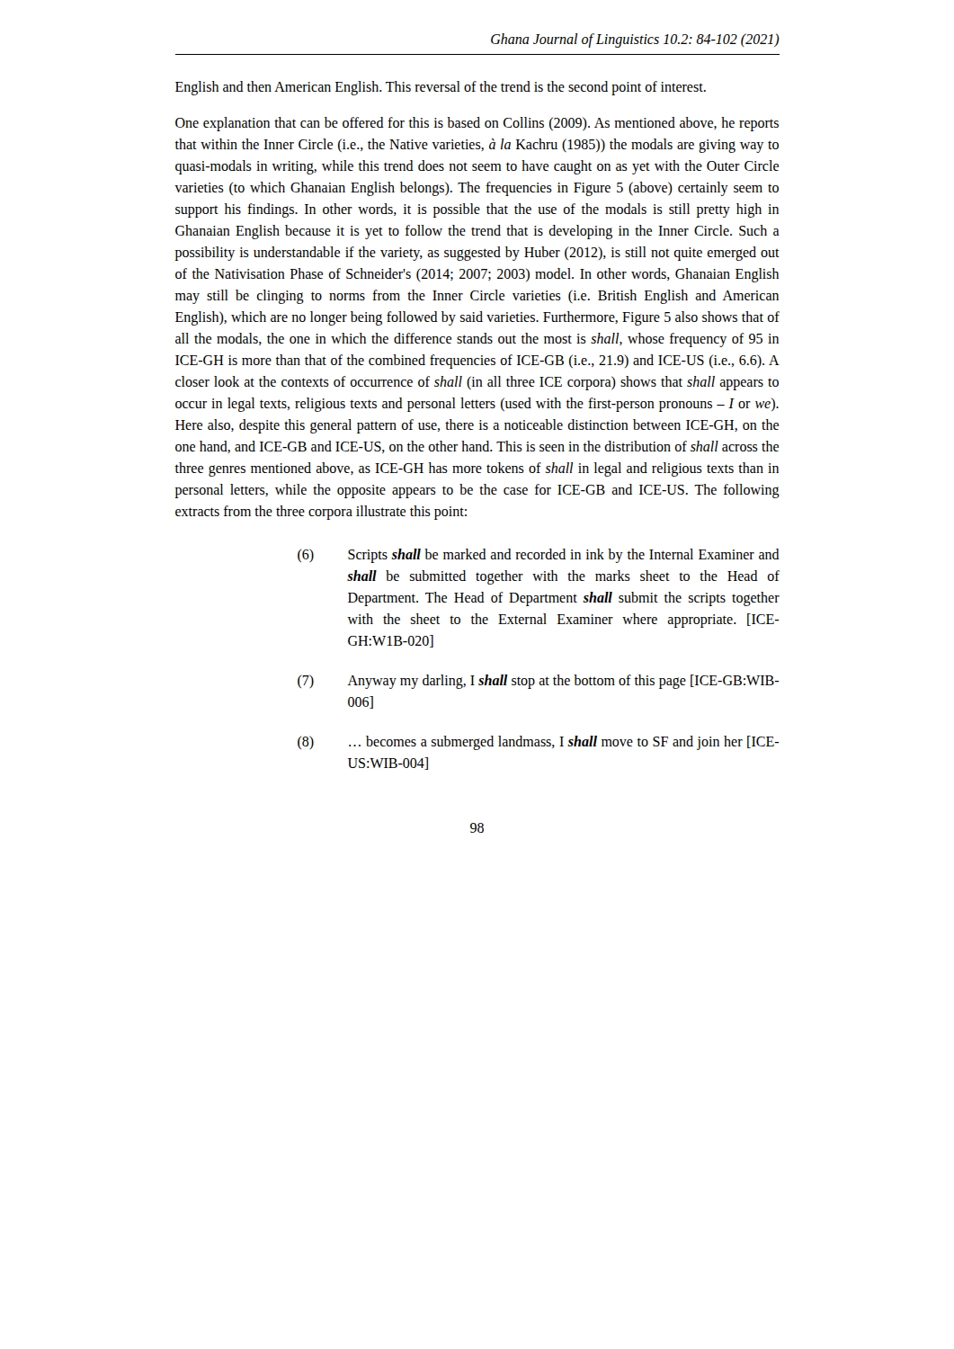Ghana Journal of Linguistics 10.2: 84-102 (2021)
English and then American English. This reversal of the trend is the second point of interest.
One explanation that can be offered for this is based on Collins (2009). As mentioned above, he reports that within the Inner Circle (i.e., the Native varieties, à la Kachru (1985)) the modals are giving way to quasi-modals in writing, while this trend does not seem to have caught on as yet with the Outer Circle varieties (to which Ghanaian English belongs). The frequencies in Figure 5 (above) certainly seem to support his findings. In other words, it is possible that the use of the modals is still pretty high in Ghanaian English because it is yet to follow the trend that is developing in the Inner Circle. Such a possibility is understandable if the variety, as suggested by Huber (2012), is still not quite emerged out of the Nativisation Phase of Schneider's (2014; 2007; 2003) model. In other words, Ghanaian English may still be clinging to norms from the Inner Circle varieties (i.e. British English and American English), which are no longer being followed by said varieties. Furthermore, Figure 5 also shows that of all the modals, the one in which the difference stands out the most is shall, whose frequency of 95 in ICE-GH is more than that of the combined frequencies of ICE-GB (i.e., 21.9) and ICE-US (i.e., 6.6). A closer look at the contexts of occurrence of shall (in all three ICE corpora) shows that shall appears to occur in legal texts, religious texts and personal letters (used with the first-person pronouns – I or we). Here also, despite this general pattern of use, there is a noticeable distinction between ICE-GH, on the one hand, and ICE-GB and ICE-US, on the other hand. This is seen in the distribution of shall across the three genres mentioned above, as ICE-GH has more tokens of shall in legal and religious texts than in personal letters, while the opposite appears to be the case for ICE-GB and ICE-US. The following extracts from the three corpora illustrate this point:
(6) Scripts shall be marked and recorded in ink by the Internal Examiner and shall be submitted together with the marks sheet to the Head of Department. The Head of Department shall submit the scripts together with the sheet to the External Examiner where appropriate. [ICE-GH:W1B-020]
(7) Anyway my darling, I shall stop at the bottom of this page [ICE-GB:WIB-006]
(8)… becomes a submerged landmass, I shall move to SF and join her [ICE-US:WIB-004]
98